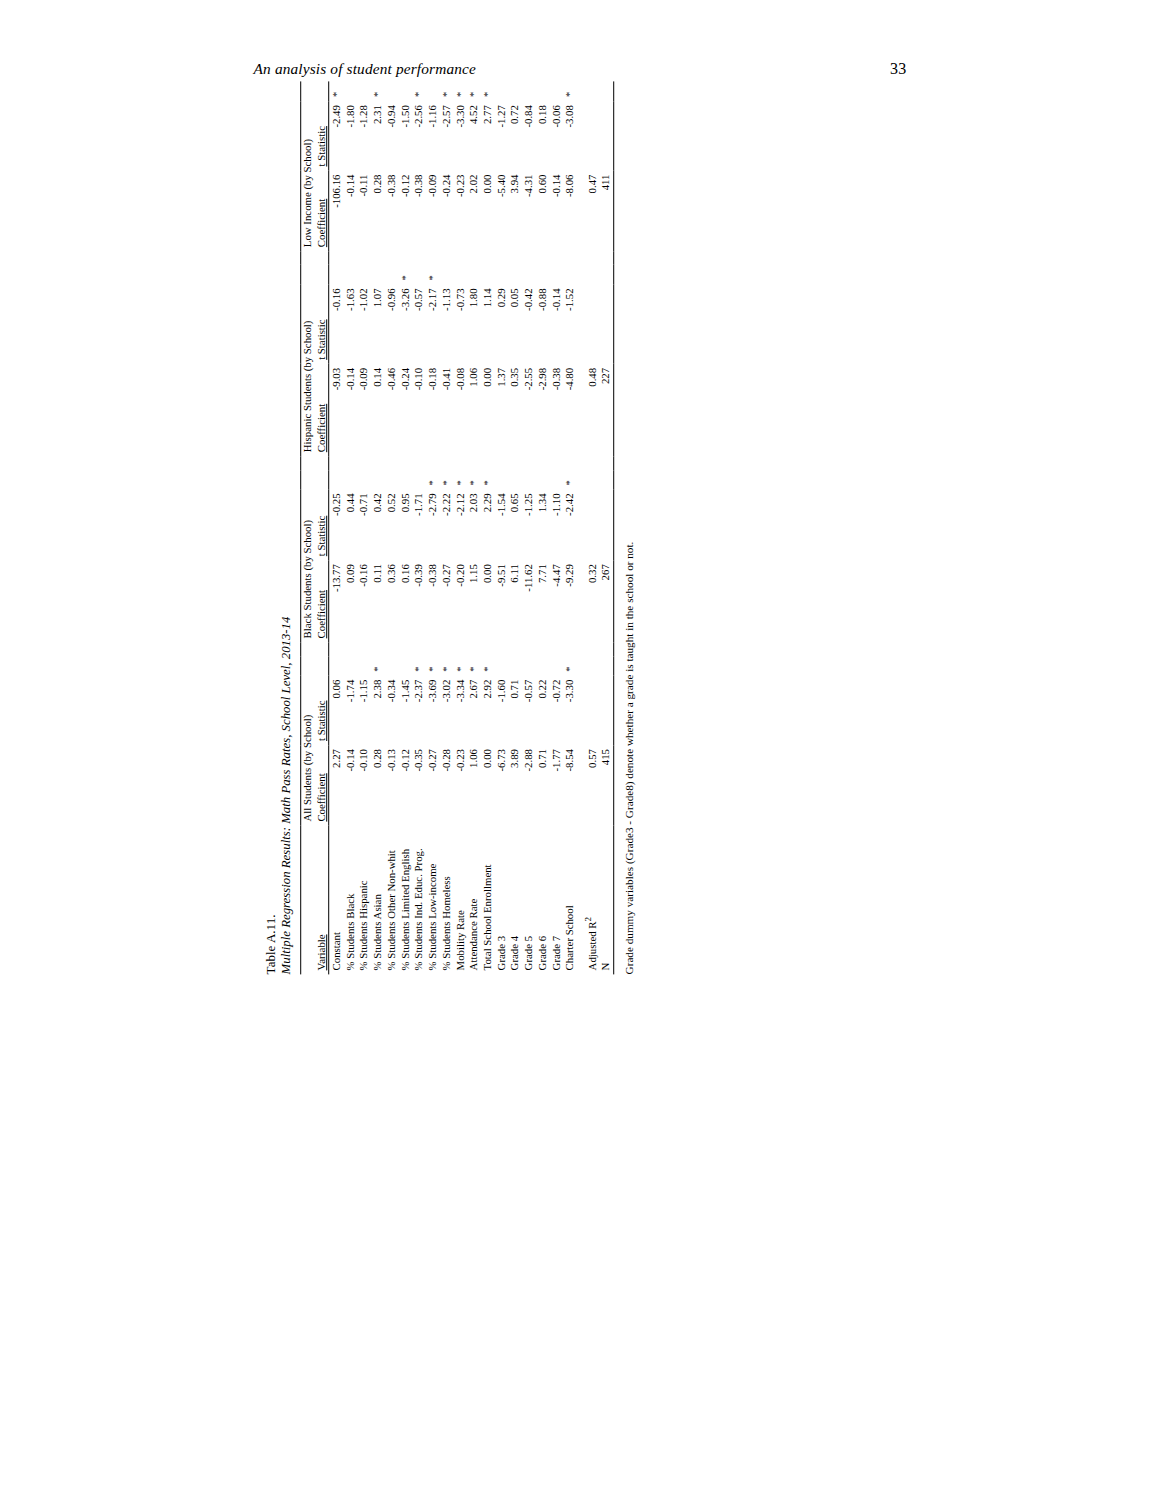33 An analysis of student performance
Table A.11. Multiple Regression Results: Math Pass Rates, School Level, 2013-14
| | All Students (by School) | | Black Students (by School) | | Hispanic Students (by School) | | Low Income (by School) |
| --- | --- | --- | --- | --- | --- | --- | --- |
| Variable | Coefficient | t Statistic | | | Coefficient | t Statistic | | | Coefficient | t Statistic | | | Coefficient | t Statistic | |
| Constant | 2.27 | 0.06 | | | -13.77 | -0.25 | | | -9.03 | -0.16 | | | -106.16 | -2.49 | * |
| % Students Black | -0.14 | -1.74 | | | 0.09 | 0.44 | | | -0.14 | -1.63 | | | -0.14 | -1.80 | |
| % Students Hispanic | -0.10 | -1.15 | | | -0.16 | -0.71 | | | -0.09 | -1.02 | | | -0.11 | -1.28 | |
| % Students Asian | 0.28 | 2.38 | * | | 0.11 | 0.42 | | | 0.14 | 1.07 | | | 0.28 | 2.31 | * |
| % Students Other Non-whit | -0.13 | -0.34 | | | 0.36 | 0.52 | | | -0.46 | -0.96 | | | -0.38 | -0.94 | |
| % Students Limited English | -0.12 | -1.45 | | | 0.16 | 0.95 | | | -0.24 | -3.26 | * | | -0.12 | -1.50 | |
| % Students Ind. Educ. Prog. | -0.35 | -2.37 | * | | -0.39 | -1.71 | | | -0.10 | -0.57 | | | -0.38 | -2.56 | * |
| % Students Low-income | -0.27 | -3.69 | * | | -0.38 | -2.79 | * | | -0.18 | -2.17 | * | | -0.09 | -1.16 | |
| % Students Homeless | -0.28 | -3.02 | * | | -0.27 | -2.22 | * | | -0.41 | -1.13 | | | -0.24 | -2.57 | * |
| Mobility Rate | -0.23 | -3.34 | * | | -0.20 | -2.12 | * | | -0.08 | -0.73 | | | -0.23 | -3.30 | * |
| Attendance Rate | 1.06 | 2.67 | * | | 1.15 | 2.03 | * | | 1.06 | 1.80 | | | 2.02 | 4.52 | * |
| Total School Enrollment | 0.00 | 2.92 | * | | 0.00 | 2.29 | * | | 0.00 | 1.14 | | | 0.00 | 2.77 | * |
| Grade 3 | -6.73 | -1.60 | | | -9.51 | -1.54 | | | 1.37 | 0.29 | | | -5.40 | -1.27 | |
| Grade 4 | 3.89 | 0.71 | | | 6.11 | 0.65 | | | 0.35 | 0.05 | | | 3.94 | 0.72 | |
| Grade 5 | -2.88 | -0.57 | | | -11.62 | -1.25 | | | -2.55 | -0.42 | | | -4.31 | -0.84 | |
| Grade 6 | 0.71 | 0.22 | | | 7.71 | 1.34 | | | -2.98 | -0.88 | | | 0.60 | 0.18 | |
| Grade 7 | -1.77 | -0.72 | | | -4.47 | -1.10 | | | -0.38 | -0.14 | | | -0.14 | -0.06 | |
| Charter School | -8.54 | -3.30 | * | | -9.29 | -2.42 | * | | -4.80 | -1.52 | | | -8.06 | -3.08 | * |
| Adjusted R 2 | 0.57 | | | | 0.32 | | | | 0.48 | | | | 0.47 | | |
| N | 415 | | | | 267 | | | | 227 | | | | 411 | | |
Grade dummy variables (Grade3 - Grade8) denote whether a grade is taught in the school or not.